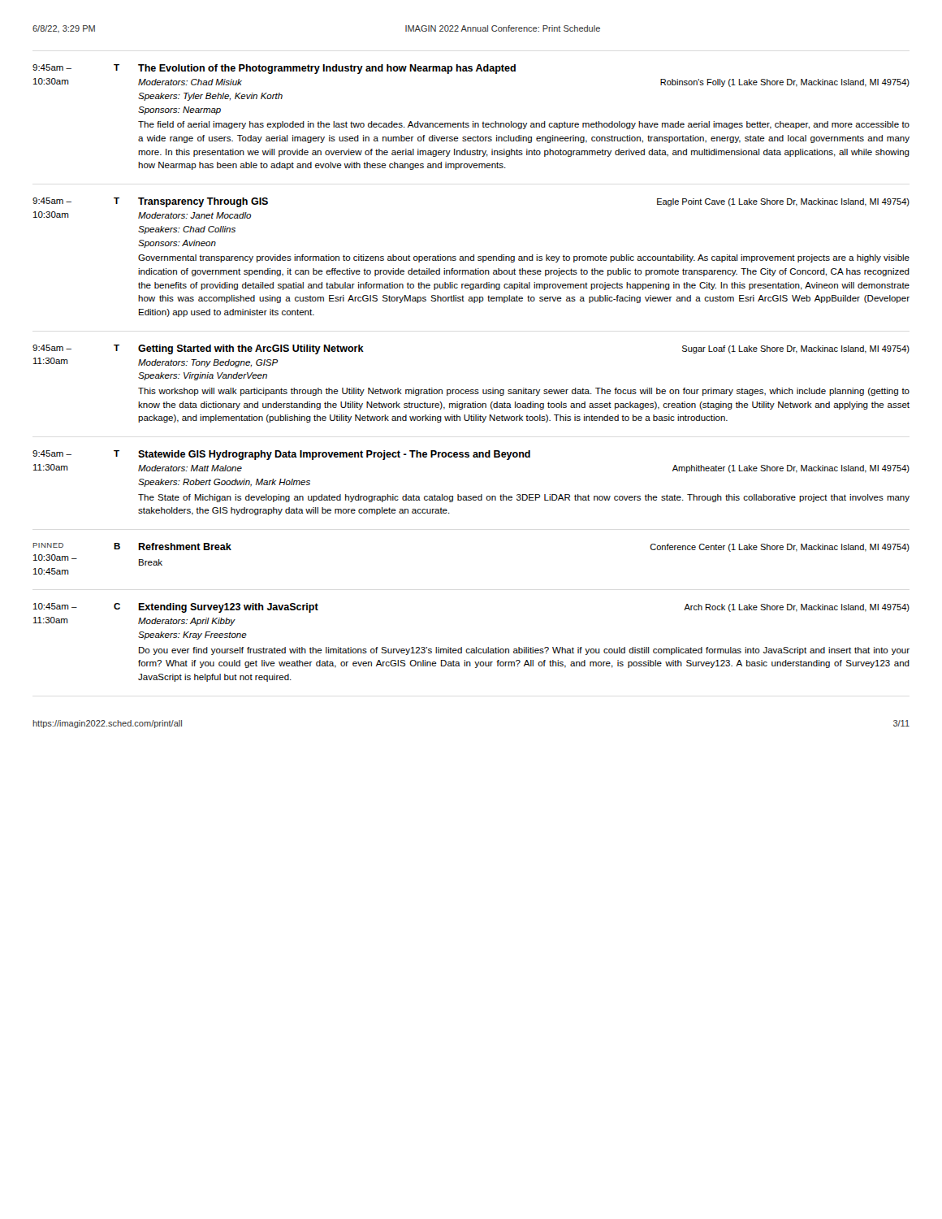6/8/22, 3:29 PM
IMAGIN 2022 Annual Conference: Print Schedule
| 9:45am – 10:30am | T | The Evolution of the Photogrammetry Industry and how Nearmap has Adapted Moderators: Chad Misiuk Robinson's Folly (1 Lake Shore Dr, Mackinac Island, MI 49754) Speakers: Tyler Behle, Kevin Korth Sponsors: Nearmap The field of aerial imagery has exploded in the last two decades. Advancements in technology and capture methodology have made aerial images better, cheaper, and more accessible to a wide range of users. Today aerial imagery is used in a number of diverse sectors including engineering, construction, transportation, energy, state and local governments and many more. In this presentation we will provide an overview of the aerial imagery Industry, insights into photogrammetry derived data, and multidimensional data applications, all while showing how Nearmap has been able to adapt and evolve with these changes and improvements. |
| 9:45am – 10:30am | T | Transparency Through GIS Eagle Point Cave (1 Lake Shore Dr, Mackinac Island, MI 49754) Moderators: Janet Mocadlo Speakers: Chad Collins Sponsors: Avineon Governmental transparency provides information to citizens about operations and spending and is key to promote public accountability. As capital improvement projects are a highly visible indication of government spending, it can be effective to provide detailed information about these projects to the public to promote transparency. The City of Concord, CA has recognized the benefits of providing detailed spatial and tabular information to the public regarding capital improvement projects happening in the City. In this presentation, Avineon will demonstrate how this was accomplished using a custom Esri ArcGIS StoryMaps Shortlist app template to serve as a public-facing viewer and a custom Esri ArcGIS Web AppBuilder (Developer Edition) app used to administer its content. |
| 9:45am – 11:30am | T | Getting Started with the ArcGIS Utility Network Sugar Loaf (1 Lake Shore Dr, Mackinac Island, MI 49754) Moderators: Tony Bedogne, GISP Speakers: Virginia VanderVeen This workshop will walk participants through the Utility Network migration process using sanitary sewer data. The focus will be on four primary stages, which include planning (getting to know the data dictionary and understanding the Utility Network structure), migration (data loading tools and asset packages), creation (staging the Utility Network and applying the asset package), and implementation (publishing the Utility Network and working with Utility Network tools). This is intended to be a basic introduction. |
| 9:45am – 11:30am | T | Statewide GIS Hydrography Data Improvement Project - The Process and Beyond Moderators: Matt Malone Amphitheater (1 Lake Shore Dr, Mackinac Island, MI 49754) Speakers: Robert Goodwin, Mark Holmes The State of Michigan is developing an updated hydrographic data catalog based on the 3DEP LiDAR that now covers the state. Through this collaborative project that involves many stakeholders, the GIS hydrography data will be more complete an accurate. |
| PINNED 10:30am – 10:45am | B | Refreshment Break Conference Center (1 Lake Shore Dr, Mackinac Island, MI 49754) Break |
| 10:45am – 11:30am | C | Extending Survey123 with JavaScript Arch Rock (1 Lake Shore Dr, Mackinac Island, MI 49754) Moderators: April Kibby Speakers: Kray Freestone Do you ever find yourself frustrated with the limitations of Survey123’s limited calculation abilities? What if you could distill complicated formulas into JavaScript and insert that into your form? What if you could get live weather data, or even ArcGIS Online Data in your form? All of this, and more, is possible with Survey123. A basic understanding of Survey123 and JavaScript is helpful but not required. |
https://imagin2022.sched.com/print/all
3/11